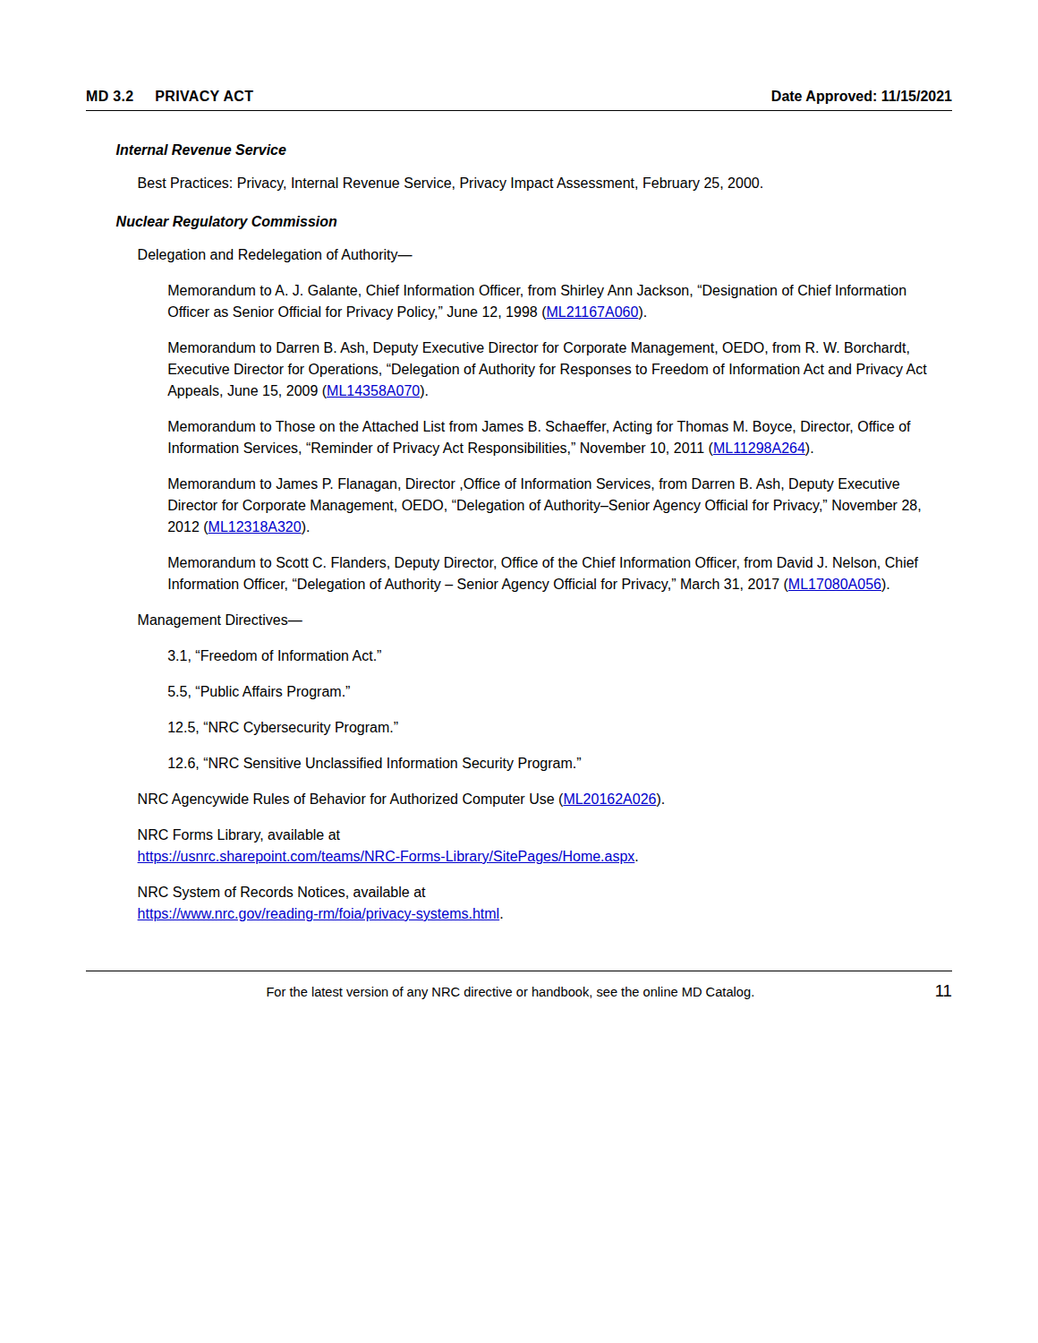MD 3.2 PRIVACY ACT Date Approved: 11/15/2021
Internal Revenue Service
Best Practices: Privacy, Internal Revenue Service, Privacy Impact Assessment, February 25, 2000.
Nuclear Regulatory Commission
Delegation and Redelegation of Authority—
Memorandum to A. J. Galante, Chief Information Officer, from Shirley Ann Jackson, “Designation of Chief Information Officer as Senior Official for Privacy Policy,” June 12, 1998 (ML21167A060).
Memorandum to Darren B. Ash, Deputy Executive Director for Corporate Management, OEDO, from R. W. Borchardt, Executive Director for Operations, “Delegation of Authority for Responses to Freedom of Information Act and Privacy Act Appeals, June 15, 2009 (ML14358A070).
Memorandum to Those on the Attached List from James B. Schaeffer, Acting for Thomas M. Boyce, Director, Office of Information Services, “Reminder of Privacy Act Responsibilities,” November 10, 2011 (ML11298A264).
Memorandum to James P. Flanagan, Director ,Office of Information Services, from Darren B. Ash, Deputy Executive Director for Corporate Management, OEDO, “Delegation of Authority–Senior Agency Official for Privacy,” November 28, 2012 (ML12318A320).
Memorandum to Scott C. Flanders, Deputy Director, Office of the Chief Information Officer, from David J. Nelson, Chief Information Officer, “Delegation of Authority – Senior Agency Official for Privacy,” March 31, 2017 (ML17080A056).
Management Directives—
3.1, “Freedom of Information Act.”
5.5, “Public Affairs Program.”
12.5, “NRC Cybersecurity Program.”
12.6, “NRC Sensitive Unclassified Information Security Program.”
NRC Agencywide Rules of Behavior for Authorized Computer Use (ML20162A026).
NRC Forms Library, available at
https://usnrc.sharepoint.com/teams/NRC-Forms-Library/SitePages/Home.aspx.
NRC System of Records Notices, available at
https://www.nrc.gov/reading-rm/foia/privacy-systems.html.
For the latest version of any NRC directive or handbook, see the online MD Catalog. 11